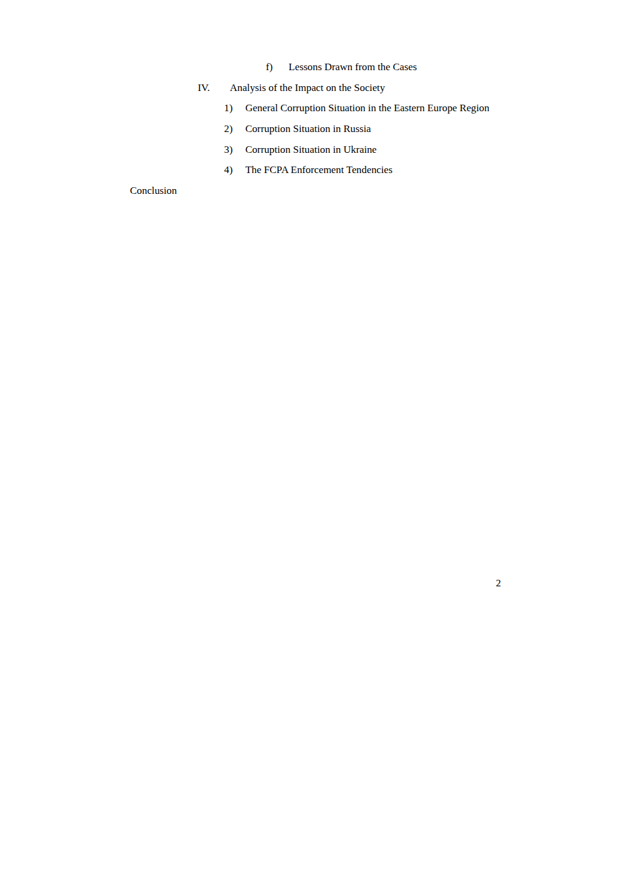f) Lessons Drawn from the Cases
IV. Analysis of the Impact on the Society
1) General Corruption Situation in the Eastern Europe Region
2) Corruption Situation in Russia
3) Corruption Situation in Ukraine
4) The FCPA Enforcement Tendencies
Conclusion
2